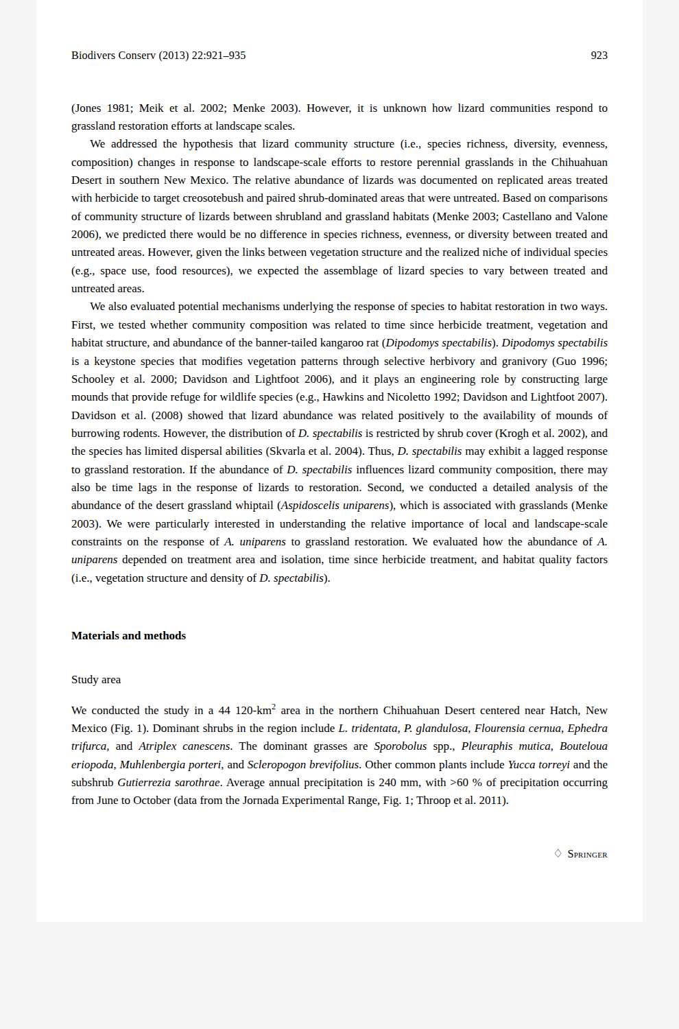Biodivers Conserv (2013) 22:921–935 923
(Jones 1981; Meik et al. 2002; Menke 2003). However, it is unknown how lizard communities respond to grassland restoration efforts at landscape scales.
We addressed the hypothesis that lizard community structure (i.e., species richness, diversity, evenness, composition) changes in response to landscape-scale efforts to restore perennial grasslands in the Chihuahuan Desert in southern New Mexico. The relative abundance of lizards was documented on replicated areas treated with herbicide to target creosotebush and paired shrub-dominated areas that were untreated. Based on comparisons of community structure of lizards between shrubland and grassland habitats (Menke 2003; Castellano and Valone 2006), we predicted there would be no difference in species richness, evenness, or diversity between treated and untreated areas. However, given the links between vegetation structure and the realized niche of individual species (e.g., space use, food resources), we expected the assemblage of lizard species to vary between treated and untreated areas.
We also evaluated potential mechanisms underlying the response of species to habitat restoration in two ways. First, we tested whether community composition was related to time since herbicide treatment, vegetation and habitat structure, and abundance of the banner-tailed kangaroo rat (Dipodomys spectabilis). Dipodomys spectabilis is a keystone species that modifies vegetation patterns through selective herbivory and granivory (Guo 1996; Schooley et al. 2000; Davidson and Lightfoot 2006), and it plays an engineering role by constructing large mounds that provide refuge for wildlife species (e.g., Hawkins and Nicoletto 1992; Davidson and Lightfoot 2007). Davidson et al. (2008) showed that lizard abundance was related positively to the availability of mounds of burrowing rodents. However, the distribution of D. spectabilis is restricted by shrub cover (Krogh et al. 2002), and the species has limited dispersal abilities (Skvarla et al. 2004). Thus, D. spectabilis may exhibit a lagged response to grassland restoration. If the abundance of D. spectabilis influences lizard community composition, there may also be time lags in the response of lizards to restoration. Second, we conducted a detailed analysis of the abundance of the desert grassland whiptail (Aspidoscelis uniparens), which is associated with grasslands (Menke 2003). We were particularly interested in understanding the relative importance of local and landscape-scale constraints on the response of A. uniparens to grassland restoration. We evaluated how the abundance of A. uniparens depended on treatment area and isolation, time since herbicide treatment, and habitat quality factors (i.e., vegetation structure and density of D. spectabilis).
Materials and methods
Study area
We conducted the study in a 44 120-km2 area in the northern Chihuahuan Desert centered near Hatch, New Mexico (Fig. 1). Dominant shrubs in the region include L. tridentata, P. glandulosa, Flourensia cernua, Ephedra trifurca, and Atriplex canescens. The dominant grasses are Sporobolus spp., Pleuraphis mutica, Bouteloua eriopoda, Muhlenbergia porteri, and Scleropogon brevifolius. Other common plants include Yucca torreyi and the subshrub Gutierrezia sarothrae. Average annual precipitation is 240 mm, with >60 % of precipitation occurring from June to October (data from the Jornada Experimental Range, Fig. 1; Throop et al. 2011).
♢Springer